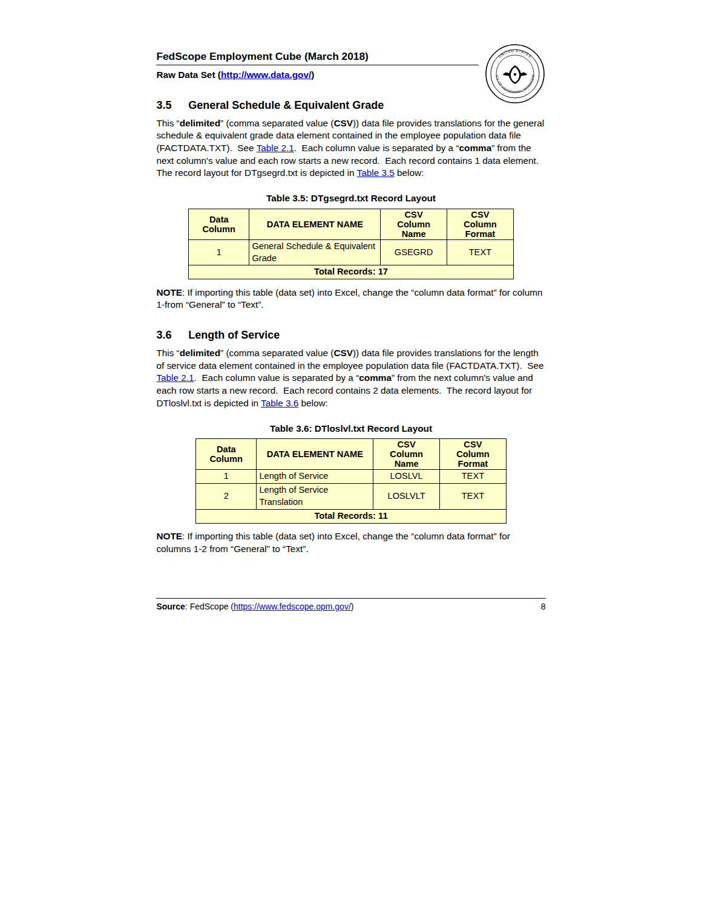UNITED STATES OFFICE OF PERSONNEL MANAGEMENT
FedScope Employment Cube (March 2018)
Raw Data Set (http://www.data.gov/)
3.5 General Schedule & Equivalent Grade
This “delimited” (comma separated value (CSV)) data file provides translations for the general schedule & equivalent grade data element contained in the employee population data file (FACTDATA.TXT). See Table 2.1. Each column value is separated by a “comma” from the next column's value and each row starts a new record. Each record contains 1 data element. The record layout for DTgsegrd.txt is depicted in Table 3.5 below:
Table 3.5: DTgsegrd.txt Record Layout
| Data Column | DATA ELEMENT NAME | CSV Column Name | CSV Column Format |
| --- | --- | --- | --- |
| 1 | General Schedule & Equivalent Grade | GSEGRD | TEXT |
| Total Records: 17 |
NOTE: If importing this table (data set) into Excel, change the “column data format” for column 1-from “General” to “Text”.
3.6 Length of Service
This “delimited” (comma separated value (CSV)) data file provides translations for the length of service data element contained in the employee population data file (FACTDATA.TXT). See Table 2.1. Each column value is separated by a “comma” from the next column's value and each row starts a new record. Each record contains 2 data elements. The record layout for DTloslvl.txt is depicted in Table 3.6 below:
Table 3.6: DTloslvl.txt Record Layout
| Data Column | DATA ELEMENT NAME | CSV Column Name | CSV Column Format |
| --- | --- | --- | --- |
| 1 | Length of Service | LOSLVL | TEXT |
| 2 | Length of Service Translation | LOSLVLT | TEXT |
| Total Records: 11 |
NOTE: If importing this table (data set) into Excel, change the “column data format” for columns 1-2 from “General” to “Text”.
Source: FedScope (https://www.fedscope.opm.gov/)
8